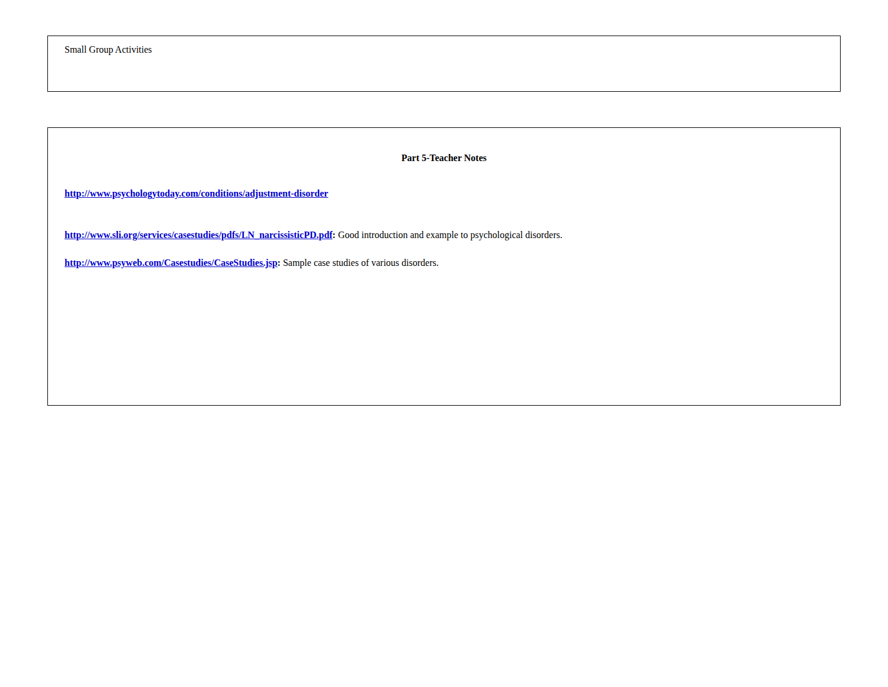Small Group Activities
Part 5-Teacher Notes
http://www.psychologytoday.com/conditions/adjustment-disorder
http://www.sli.org/services/casestudies/pdfs/LN_narcissisticPD.pdf: Good introduction and example to psychological disorders.
http://www.psyweb.com/Casestudies/CaseStudies.jsp: Sample case studies of various disorders.